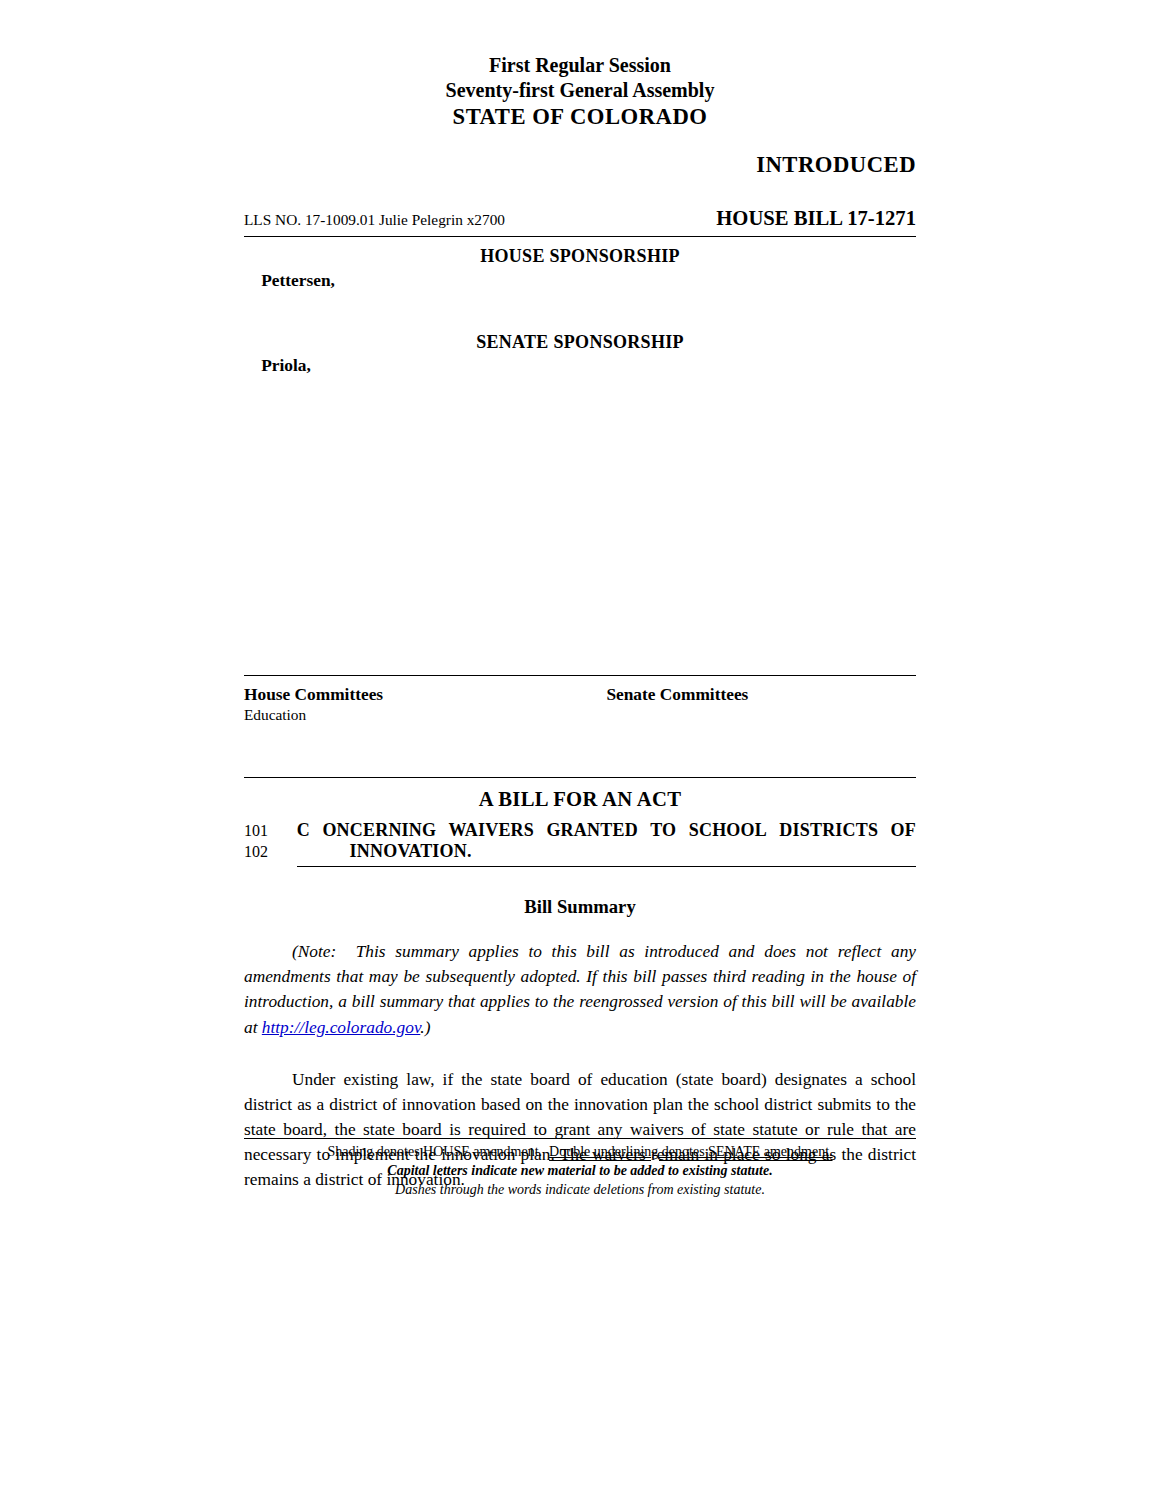First Regular Session
Seventy-first General Assembly
STATE OF COLORADO
INTRODUCED
LLS NO. 17-1009.01 Julie Pelegrin x2700
HOUSE BILL 17-1271
HOUSE SPONSORSHIP
Pettersen,
SENATE SPONSORSHIP
Priola,
House Committees
Education
Senate Committees
A BILL FOR AN ACT
101
CONCERNING WAIVERS GRANTED TO SCHOOL DISTRICTS OF
102
INNOVATION.
Bill Summary
(Note: This summary applies to this bill as introduced and does not reflect any amendments that may be subsequently adopted. If this bill passes third reading in the house of introduction, a bill summary that applies to the reengrossed version of this bill will be available at http://leg.colorado.gov.)
Under existing law, if the state board of education (state board) designates a school district as a district of innovation based on the innovation plan the school district submits to the state board, the state board is required to grant any waivers of state statute or rule that are necessary to implement the innovation plan. The waivers remain in place so long as the district remains a district of innovation.
Shading denotes HOUSE amendment. Double underlining denotes SENATE amendment.
Capital letters indicate new material to be added to existing statute.
Dashes through the words indicate deletions from existing statute.